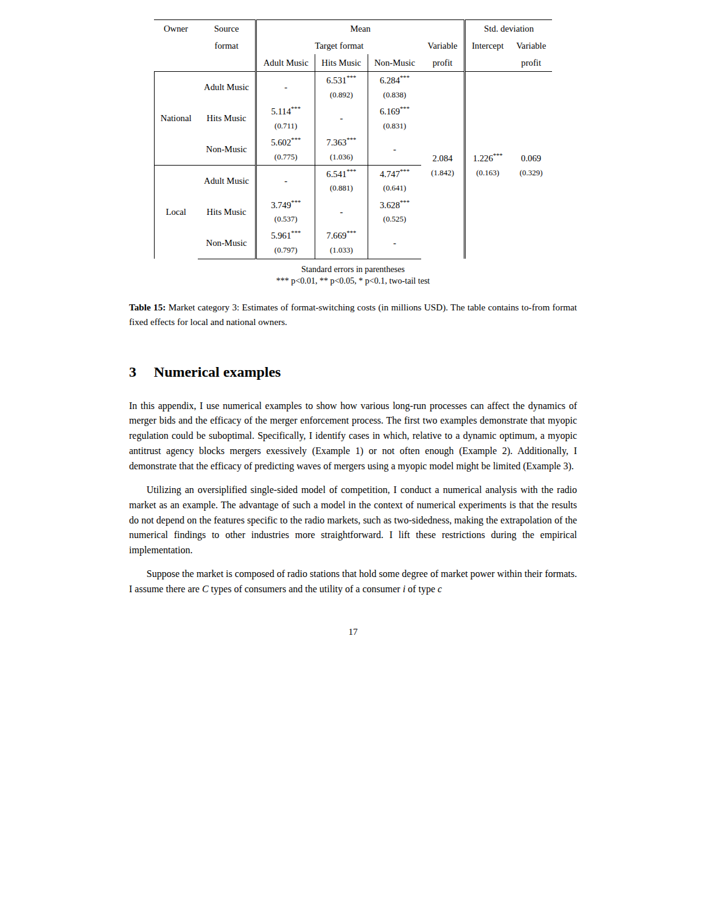| Owner | Source | Mean | Std. deviation |
| | format | Target format | Variable | Intercept | Variable |
| | | Adult Music | Hits Music | Non-Music | profit | | profit |
| National | Adult Music | - | 6.531 *** (0.892) | 6.284 *** (0.838) | 2.084 (1.842) | 1.226 *** (0.163) | 0.069 (0.329) |
| Hits Music | 5.114 *** (0.711) | - | 6.169 *** (0.831) |
| Non-Music | 5.602 *** (0.775) | 7.363 *** (1.036) | - |
| Local | Adult Music | - | 6.541 *** (0.881) | 4.747 *** (0.641) |
| Hits Music | 3.749 *** (0.537) | - | 3.628 *** (0.525) |
| Non-Music | 5.961 *** (0.797) | 7.669 *** (1.033) | - |
Standard errors in parentheses
*** p<0.01, ** p<0.05, * p<0.1, two-tail test
Table 15: Market category 3: Estimates of format-switching costs (in millions USD). The table contains to-from format fixed effects for local and national owners.
3 Numerical examples
In this appendix, I use numerical examples to show how various long-run processes can affect the dynamics of merger bids and the efficacy of the merger enforcement process. The first two examples demonstrate that myopic regulation could be suboptimal. Specifically, I identify cases in which, relative to a dynamic optimum, a myopic antitrust agency blocks mergers exessively (Example 1) or not often enough (Example 2). Additionally, I demonstrate that the efficacy of predicting waves of mergers using a myopic model might be limited (Example 3).
Utilizing an oversiplified single-sided model of competition, I conduct a numerical analysis with the radio market as an example. The advantage of such a model in the context of numerical experiments is that the results do not depend on the features specific to the radio markets, such as two-sidedness, making the extrapolation of the numerical findings to other industries more straightforward. I lift these restrictions during the empirical implementation.
Suppose the market is composed of radio stations that hold some degree of market power within their formats. I assume there are C types of consumers and the utility of a consumer i of type c
17